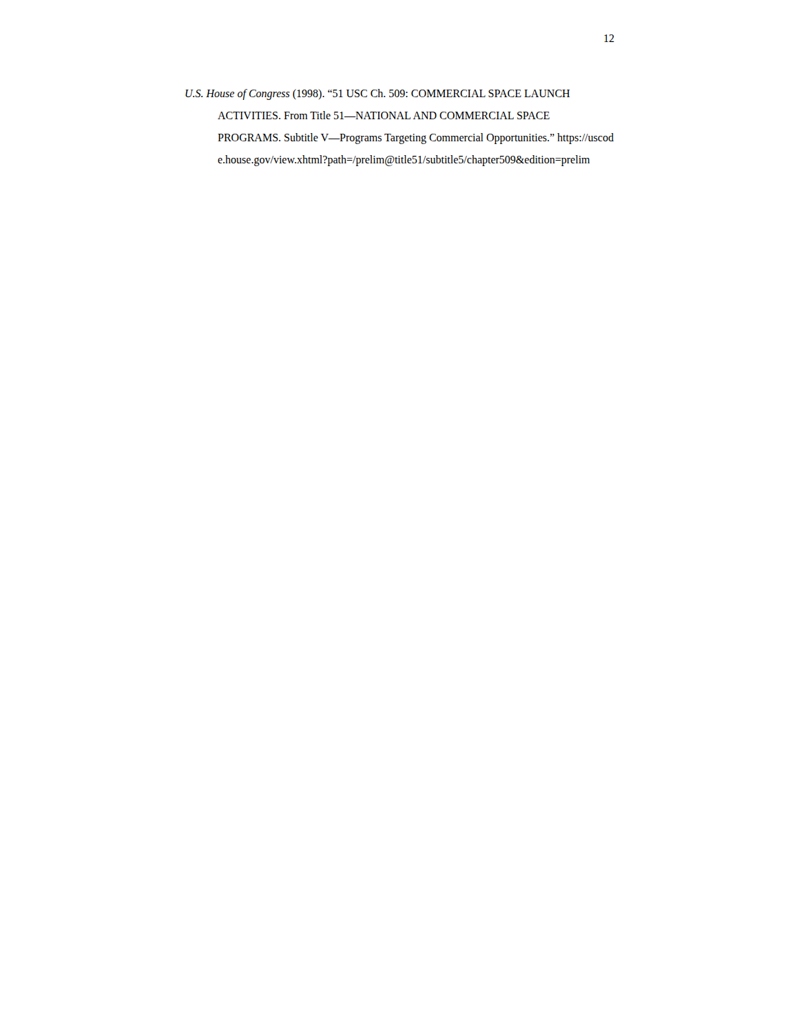12
U.S. House of Congress (1998). “51 USC Ch. 509: COMMERCIAL SPACE LAUNCH ACTIVITIES. From Title 51—NATIONAL AND COMMERCIAL SPACE PROGRAMS. Subtitle V—Programs Targeting Commercial Opportunities.” https://uscode.house.gov/view.xhtml?path=/prelim@title51/subtitle5/chapter509&edition=prelim